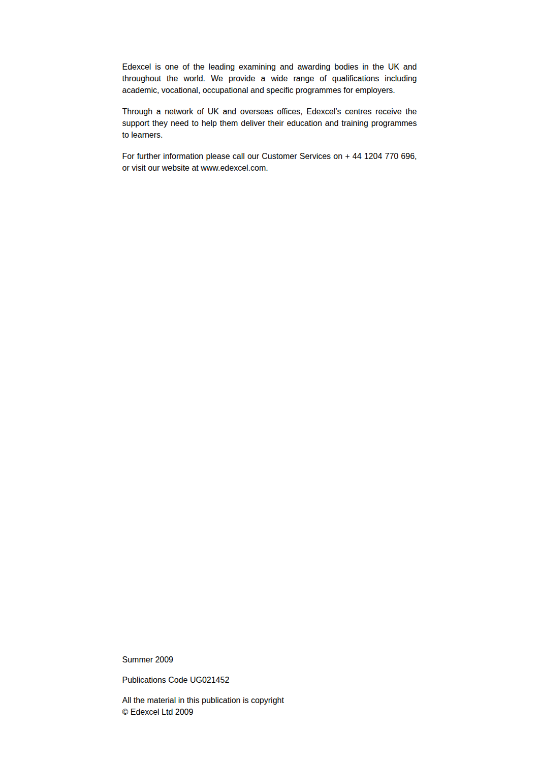Edexcel is one of the leading examining and awarding bodies in the UK and throughout the world. We provide a wide range of qualifications including academic, vocational, occupational and specific programmes for employers.
Through a network of UK and overseas offices, Edexcel’s centres receive the support they need to help them deliver their education and training programmes to learners.
For further information please call our Customer Services on + 44 1204 770 696, or visit our website at www.edexcel.com.
Summer 2009
Publications Code UG021452
All the material in this publication is copyright
© Edexcel Ltd 2009